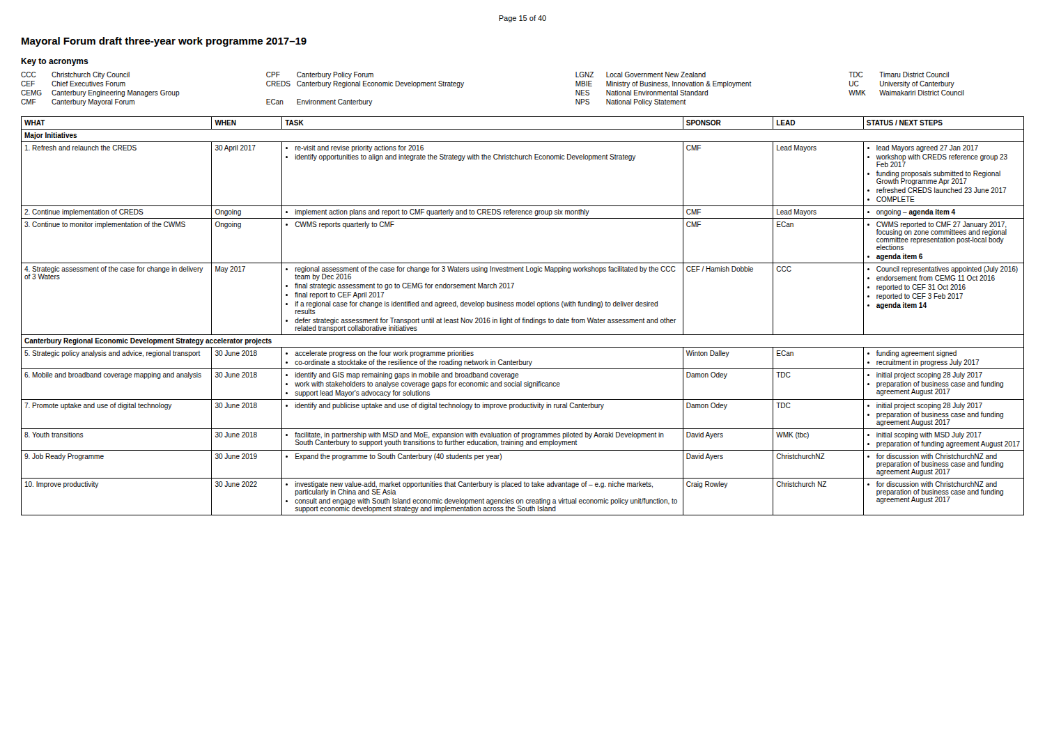Page 15 of 40
Mayoral Forum draft three-year work programme 2017–19
Key to acronyms
| CCC | Christchurch City Council | CPF | Canterbury Policy Forum | LGNZ | Local Government New Zealand | TDC | Timaru District Council |
| CEF | Chief Executives Forum | CREDS | Canterbury Regional Economic Development Strategy | MBIE | Ministry of Business, Innovation & Employment | UC | University of Canterbury |
| CEMG | Canterbury Engineering Managers Group | | | NES | National Environmental Standard | WMK | Waimakariri District Council |
| CMF | Canterbury Mayoral Forum | ECan | Environment Canterbury | NPS | National Policy Statement | | |
| WHAT | WHEN | TASK | SPONSOR | LEAD | STATUS / NEXT STEPS |
| --- | --- | --- | --- | --- | --- |
| Major Initiatives |
| 1. Refresh and relaunch the CREDS | 30 April 2017 | re-visit and revise priority actions for 2016 identify opportunities to align and integrate the Strategy with the Christchurch Economic Development Strategy | CMF | Lead Mayors | lead Mayors agreed 27 Jan 2017 workshop with CREDS reference group 23 Feb 2017 funding proposals submitted to Regional Growth Programme Apr 2017 refreshed CREDS launched 23 June 2017 COMPLETE |
| 2. Continue implementation of CREDS | Ongoing | implement action plans and report to CMF quarterly and to CREDS reference group six monthly | CMF | Lead Mayors | ongoing – agenda item 4 |
| 3. Continue to monitor implementation of the CWMS | Ongoing | CWMS reports quarterly to CMF | CMF | ECan | CWMS reported to CMF 27 January 2017, focusing on zone committees and regional committee representation post-local body elections agenda item 6 |
| 4. Strategic assessment of the case for change in delivery of 3 Waters | May 2017 | regional assessment of the case for change for 3 Waters using Investment Logic Mapping workshops facilitated by the CCC team by Dec 2016 final strategic assessment to go to CEMG for endorsement March 2017 final report to CEF April 2017 if a regional case for change is identified and agreed, develop business model options (with funding) to deliver desired results defer strategic assessment for Transport until at least Nov 2016 in light of findings to date from Water assessment and other related transport collaborative initiatives | CEF / Hamish Dobbie | CCC | Council representatives appointed (July 2016) endorsement from CEMG 11 Oct 2016 reported to CEF 31 Oct 2016 reported to CEF 3 Feb 2017 agenda item 14 |
| Canterbury Regional Economic Development Strategy accelerator projects |
| 5. Strategic policy analysis and advice, regional transport | 30 June 2018 | accelerate progress on the four work programme priorities co-ordinate a stocktake of the resilience of the roading network in Canterbury | Winton Dalley | ECan | funding agreement signed recruitment in progress July 2017 |
| 6. Mobile and broadband coverage mapping and analysis | 30 June 2018 | identify and GIS map remaining gaps in mobile and broadband coverage work with stakeholders to analyse coverage gaps for economic and social significance support lead Mayor's advocacy for solutions | Damon Odey | TDC | initial project scoping 28 July 2017 preparation of business case and funding agreement August 2017 |
| 7. Promote uptake and use of digital technology | 30 June 2018 | identify and publicise uptake and use of digital technology to improve productivity in rural Canterbury | Damon Odey | TDC | initial project scoping 28 July 2017 preparation of business case and funding agreement August 2017 |
| 8. Youth transitions | 30 June 2018 | facilitate, in partnership with MSD and MoE, expansion with evaluation of programmes piloted by Aoraki Development in South Canterbury to support youth transitions to further education, training and employment | David Ayers | WMK (tbc) | initial scoping with MSD July 2017 preparation of funding agreement August 2017 |
| 9. Job Ready Programme | 30 June 2019 | Expand the programme to South Canterbury (40 students per year) | David Ayers | ChristchurchNZ | for discussion with ChristchurchNZ and preparation of business case and funding agreement August 2017 |
| 10. Improve productivity | 30 June 2022 | investigate new value-add, market opportunities that Canterbury is placed to take advantage of – e.g. niche markets, particularly in China and SE Asia consult and engage with South Island economic development agencies on creating a virtual economic policy unit/function, to support economic development strategy and implementation across the South Island | Craig Rowley | Christchurch NZ | for discussion with ChristchurchNZ and preparation of business case and funding agreement August 2017 |